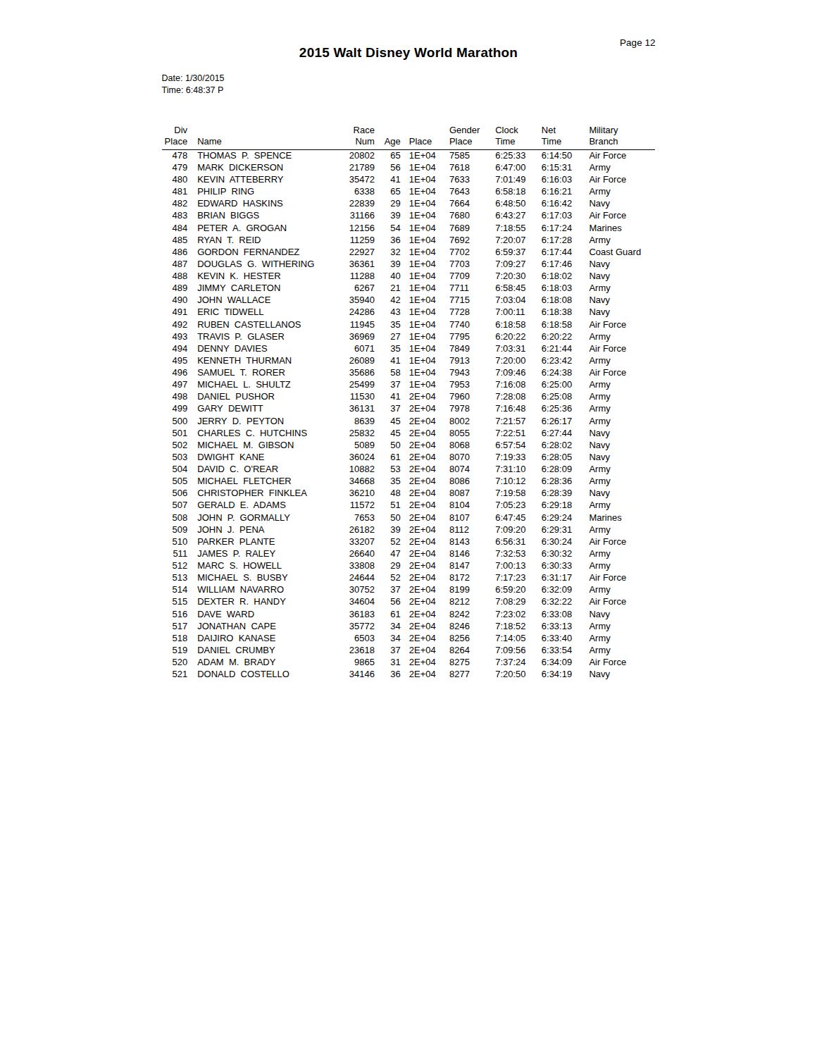Page 12
2015 Walt Disney World Marathon
Date: 1/30/2015
Time: 6:48:37 P
| Div Place | Name | Race Num | Age | Place | Gender Place | Clock Time | Net Time | Military Branch |
| --- | --- | --- | --- | --- | --- | --- | --- | --- |
| 478 | THOMAS P. SPENCE | 20802 | 65 | 1E+04 | 7585 | 6:25:33 | 6:14:50 | Air Force |
| 479 | MARK DICKERSON | 21789 | 56 | 1E+04 | 7618 | 6:47:00 | 6:15:31 | Army |
| 480 | KEVIN ATTEBERRY | 35472 | 41 | 1E+04 | 7633 | 7:01:49 | 6:16:03 | Air Force |
| 481 | PHILIP RING | 6338 | 65 | 1E+04 | 7643 | 6:58:18 | 6:16:21 | Army |
| 482 | EDWARD HASKINS | 22839 | 29 | 1E+04 | 7664 | 6:48:50 | 6:16:42 | Navy |
| 483 | BRIAN BIGGS | 31166 | 39 | 1E+04 | 7680 | 6:43:27 | 6:17:03 | Air Force |
| 484 | PETER A. GROGAN | 12156 | 54 | 1E+04 | 7689 | 7:18:55 | 6:17:24 | Marines |
| 485 | RYAN T. REID | 11259 | 36 | 1E+04 | 7692 | 7:20:07 | 6:17:28 | Army |
| 486 | GORDON FERNANDEZ | 22927 | 32 | 1E+04 | 7702 | 6:59:37 | 6:17:44 | Coast Guard |
| 487 | DOUGLAS G. WITHERING | 36361 | 39 | 1E+04 | 7703 | 7:09:27 | 6:17:46 | Navy |
| 488 | KEVIN K. HESTER | 11288 | 40 | 1E+04 | 7709 | 7:20:30 | 6:18:02 | Navy |
| 489 | JIMMY CARLETON | 6267 | 21 | 1E+04 | 7711 | 6:58:45 | 6:18:03 | Army |
| 490 | JOHN WALLACE | 35940 | 42 | 1E+04 | 7715 | 7:03:04 | 6:18:08 | Navy |
| 491 | ERIC TIDWELL | 24286 | 43 | 1E+04 | 7728 | 7:00:11 | 6:18:38 | Navy |
| 492 | RUBEN CASTELLANOS | 11945 | 35 | 1E+04 | 7740 | 6:18:58 | 6:18:58 | Air Force |
| 493 | TRAVIS P. GLASER | 36969 | 27 | 1E+04 | 7795 | 6:20:22 | 6:20:22 | Army |
| 494 | DENNY DAVIES | 6071 | 35 | 1E+04 | 7849 | 7:03:31 | 6:21:44 | Air Force |
| 495 | KENNETH THURMAN | 26089 | 41 | 1E+04 | 7913 | 7:20:00 | 6:23:42 | Army |
| 496 | SAMUEL T. RORER | 35686 | 58 | 1E+04 | 7943 | 7:09:46 | 6:24:38 | Air Force |
| 497 | MICHAEL L. SHULTZ | 25499 | 37 | 1E+04 | 7953 | 7:16:08 | 6:25:00 | Army |
| 498 | DANIEL PUSHOR | 11530 | 41 | 2E+04 | 7960 | 7:28:08 | 6:25:08 | Army |
| 499 | GARY DEWITT | 36131 | 37 | 2E+04 | 7978 | 7:16:48 | 6:25:36 | Army |
| 500 | JERRY D. PEYTON | 8639 | 45 | 2E+04 | 8002 | 7:21:57 | 6:26:17 | Army |
| 501 | CHARLES C. HUTCHINS | 25832 | 45 | 2E+04 | 8055 | 7:22:51 | 6:27:44 | Navy |
| 502 | MICHAEL M. GIBSON | 5089 | 50 | 2E+04 | 8068 | 6:57:54 | 6:28:02 | Navy |
| 503 | DWIGHT KANE | 36024 | 61 | 2E+04 | 8070 | 7:19:33 | 6:28:05 | Navy |
| 504 | DAVID C. O'REAR | 10882 | 53 | 2E+04 | 8074 | 7:31:10 | 6:28:09 | Army |
| 505 | MICHAEL FLETCHER | 34668 | 35 | 2E+04 | 8086 | 7:10:12 | 6:28:36 | Army |
| 506 | CHRISTOPHER FINKLEA | 36210 | 48 | 2E+04 | 8087 | 7:19:58 | 6:28:39 | Navy |
| 507 | GERALD E. ADAMS | 11572 | 51 | 2E+04 | 8104 | 7:05:23 | 6:29:18 | Army |
| 508 | JOHN P. GORMALLY | 7653 | 50 | 2E+04 | 8107 | 6:47:45 | 6:29:24 | Marines |
| 509 | JOHN J. PENA | 26182 | 39 | 2E+04 | 8112 | 7:09:20 | 6:29:31 | Army |
| 510 | PARKER PLANTE | 33207 | 52 | 2E+04 | 8143 | 6:56:31 | 6:30:24 | Air Force |
| 511 | JAMES P. RALEY | 26640 | 47 | 2E+04 | 8146 | 7:32:53 | 6:30:32 | Army |
| 512 | MARC S. HOWELL | 33808 | 29 | 2E+04 | 8147 | 7:00:13 | 6:30:33 | Army |
| 513 | MICHAEL S. BUSBY | 24644 | 52 | 2E+04 | 8172 | 7:17:23 | 6:31:17 | Air Force |
| 514 | WILLIAM NAVARRO | 30752 | 37 | 2E+04 | 8199 | 6:59:20 | 6:32:09 | Army |
| 515 | DEXTER R. HANDY | 34604 | 56 | 2E+04 | 8212 | 7:08:29 | 6:32:22 | Air Force |
| 516 | DAVE WARD | 36183 | 61 | 2E+04 | 8242 | 7:23:02 | 6:33:08 | Navy |
| 517 | JONATHAN CAPE | 35772 | 34 | 2E+04 | 8246 | 7:18:52 | 6:33:13 | Army |
| 518 | DAIJIRO KANASE | 6503 | 34 | 2E+04 | 8256 | 7:14:05 | 6:33:40 | Army |
| 519 | DANIEL CRUMBY | 23618 | 37 | 2E+04 | 8264 | 7:09:56 | 6:33:54 | Army |
| 520 | ADAM M. BRADY | 9865 | 31 | 2E+04 | 8275 | 7:37:24 | 6:34:09 | Air Force |
| 521 | DONALD COSTELLO | 34146 | 36 | 2E+04 | 8277 | 7:20:50 | 6:34:19 | Navy |